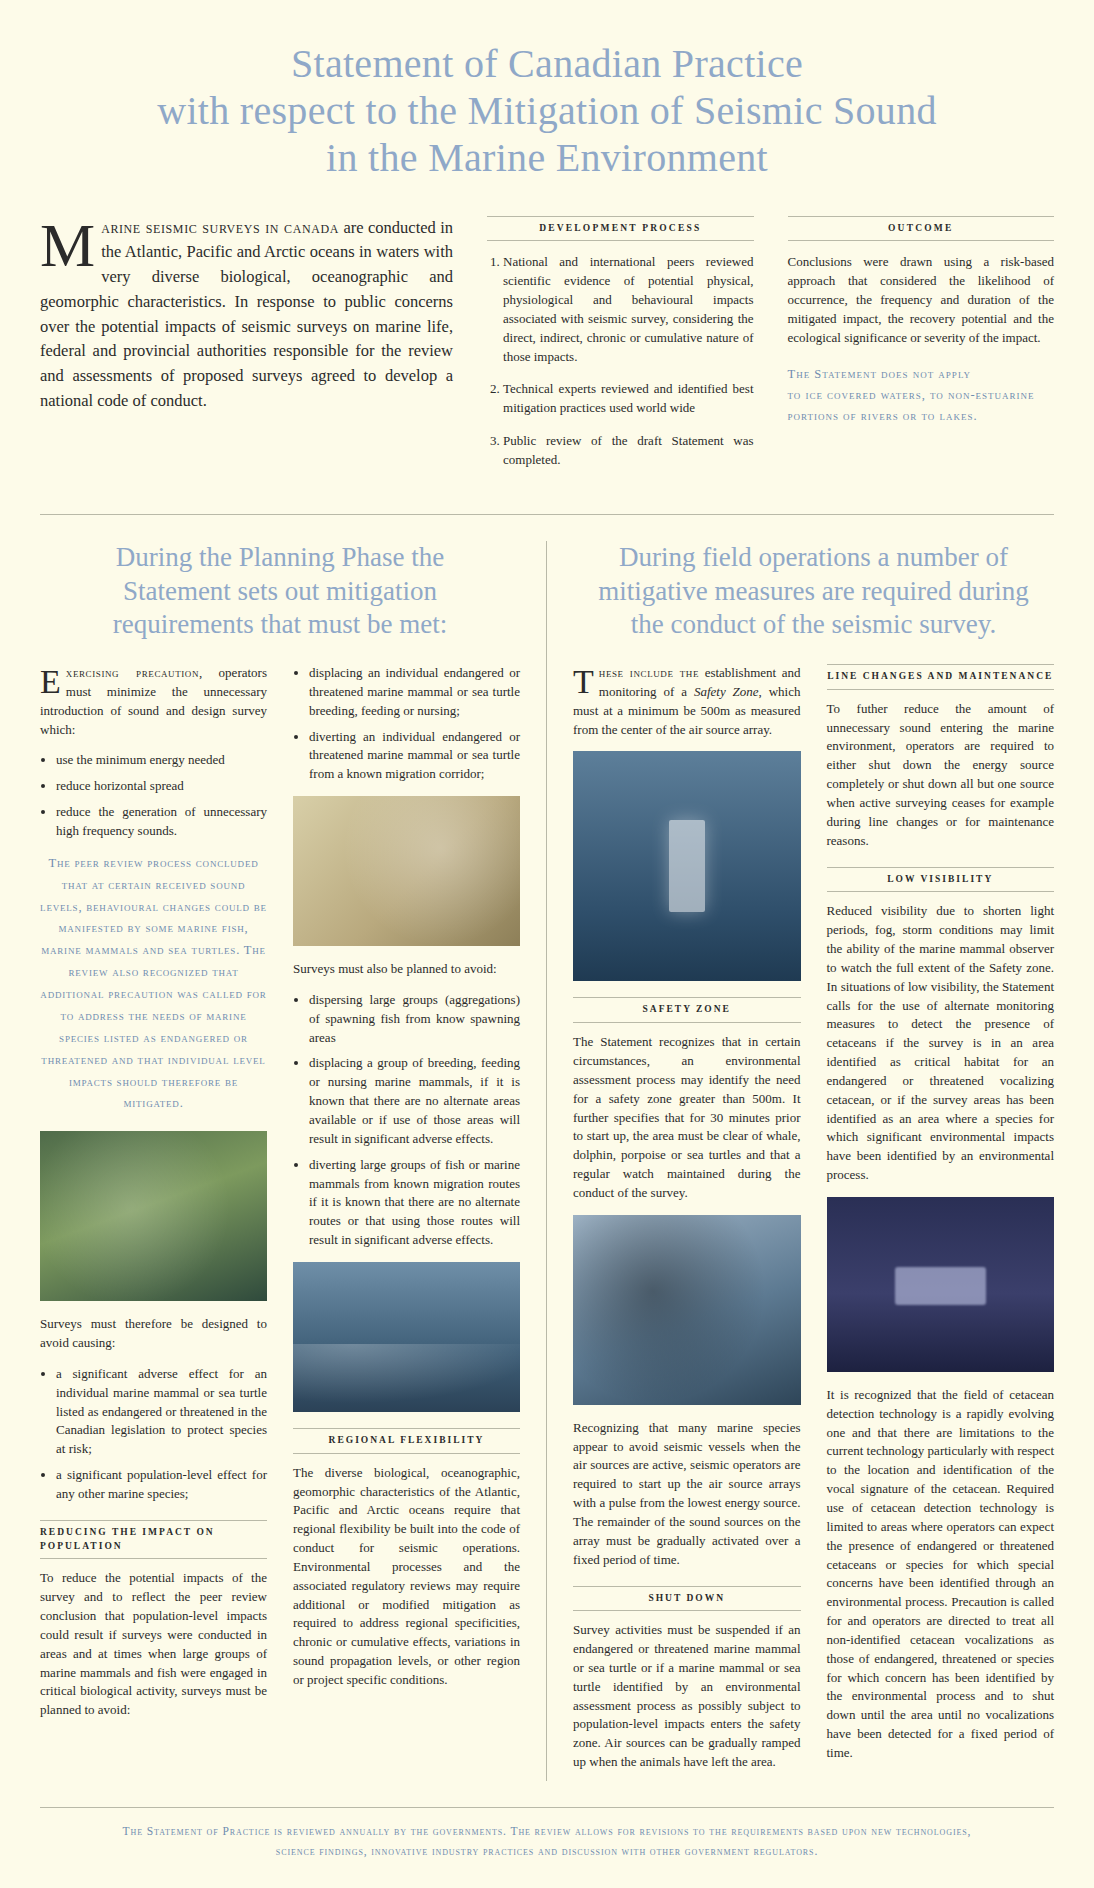Statement of Canadian Practice
with respect to the Mitigation of Seismic Sound
in the Marine Environment
Marine seismic surveys in canada are conducted in the Atlantic, Pacific and Arctic oceans in waters with very diverse biological, oceanographic and geomorphic characteristics. In response to public concerns over the potential impacts of seismic surveys on marine life, federal and provincial authorities responsible for the review and assessments of proposed surveys agreed to develop a national code of conduct.
Development Process
National and international peers reviewed scientific evidence of potential physical, physiological and behavioural impacts associated with seismic survey, considering the direct, indirect, chronic or cumulative nature of those impacts.
Technical experts reviewed and identified best mitigation practices used world wide
Public review of the draft Statement was completed.
Outcome
Conclusions were drawn using a risk-based approach that considered the likelihood of occurrence, the frequency and duration of the mitigated impact, the recovery potential and the ecological significance or severity of the impact.
The Statement does not apply
to ice covered waters, to non-estuarine
portions of rivers or to lakes.
During the Planning Phase the
Statement sets out mitigation
requirements that must be met:
Exercising precaution, operators must minimize the unnecessary introduction of sound and design survey which:
use the minimum energy needed
reduce horizontal spread
reduce the generation of unnecessary high frequency sounds.
The peer review process concluded that at certain received sound levels, behavioural changes could be manifested by some marine fish, marine mammals and sea turtles. The review also recognized that additional precaution was called for to address the needs of marine species listed as endangered or threatened and that individual level impacts should therefore be mitigated.
Surveys must therefore be designed to avoid causing:
a significant adverse effect for an individual marine mammal or sea turtle listed as endangered or threatened in the Canadian legislation to protect species at risk;
a significant population-level effect for any other marine species;
Reducing the impact on population
To reduce the potential impacts of the survey and to reflect the peer review conclusion that population-level impacts could result if surveys were conducted in areas and at times when large groups of marine mammals and fish were engaged in critical biological activity, surveys must be planned to avoid:
displacing an individual endangered or threatened marine mammal or sea turtle breeding, feeding or nursing;
diverting an individual endangered or threatened marine mammal or sea turtle from a known migration corridor;
Surveys must also be planned to avoid:
dispersing large groups (aggregations) of spawning fish from know spawning areas
displacing a group of breeding, feeding or nursing marine mammals, if it is known that there are no alternate areas available or if use of those areas will result in significant adverse effects.
diverting large groups of fish or marine mammals from known migration routes if it is known that there are no alternate routes or that using those routes will result in significant adverse effects.
Regional Flexibility
The diverse biological, oceanographic, geomorphic characteristics of the Atlantic, Pacific and Arctic oceans require that regional flexibility be built into the code of conduct for seismic operations. Environmental processes and the associated regulatory reviews may require additional or modified mitigation as required to address regional specificities, chronic or cumulative effects, variations in sound propagation levels, or other region or project specific conditions.
During field operations a number of
mitigative measures are required during
the conduct of the seismic survey.
These include the establishment and monitoring of a Safety Zone, which must at a minimum be 500m as measured from the center of the air source array.
Safety Zone
The Statement recognizes that in certain circumstances, an environmental assessment process may identify the need for a safety zone greater than 500m. It further specifies that for 30 minutes prior to start up, the area must be clear of whale, dolphin, porpoise or sea turtles and that a regular watch maintained during the conduct of the survey.
Recognizing that many marine species appear to avoid seismic vessels when the air sources are active, seismic operators are required to start up the air source arrays with a pulse from the lowest energy source. The remainder of the sound sources on the array must be gradually activated over a fixed period of time.
Shut Down
Survey activities must be suspended if an endangered or threatened marine mammal or sea turtle or if a marine mammal or sea turtle identified by an environmental assessment process as possibly subject to population-level impacts enters the safety zone. Air sources can be gradually ramped up when the animals have left the area.
Line Changes and Maintenance
To futher reduce the amount of unnecessary sound entering the marine environment, operators are required to either shut down the energy source completely or shut down all but one source when active surveying ceases for example during line changes or for maintenance reasons.
Low Visibility
Reduced visibility due to shorten light periods, fog, storm conditions may limit the ability of the marine mammal observer to watch the full extent of the Safety zone. In situations of low visibility, the Statement calls for the use of alternate monitoring measures to detect the presence of cetaceans if the survey is in an area identified as critical habitat for an endangered or threatened vocalizing cetacean, or if the survey areas has been identified as an area where a species for which significant environmental impacts have been identified by an environmental process.
It is recognized that the field of cetacean detection technology is a rapidly evolving one and that there are limitations to the current technology particularly with respect to the location and identification of the vocal signature of the cetacean. Required use of cetacean detection technology is limited to areas where operators can expect the presence of endangered or threatened cetaceans or species for which special concerns have been identified through an environmental process. Precaution is called for and operators are directed to treat all non-identified cetacean vocalizations as those of endangered, threatened or species for which concern has been identified by the environmental process and to shut down until the area until no vocalizations have been detected for a fixed period of time.
The Statement of Practice is reviewed annually by the governments. The review allows for revisions to the requirements based upon new technologies,
science findings, innovative industry practices and discussion with other government regulators.